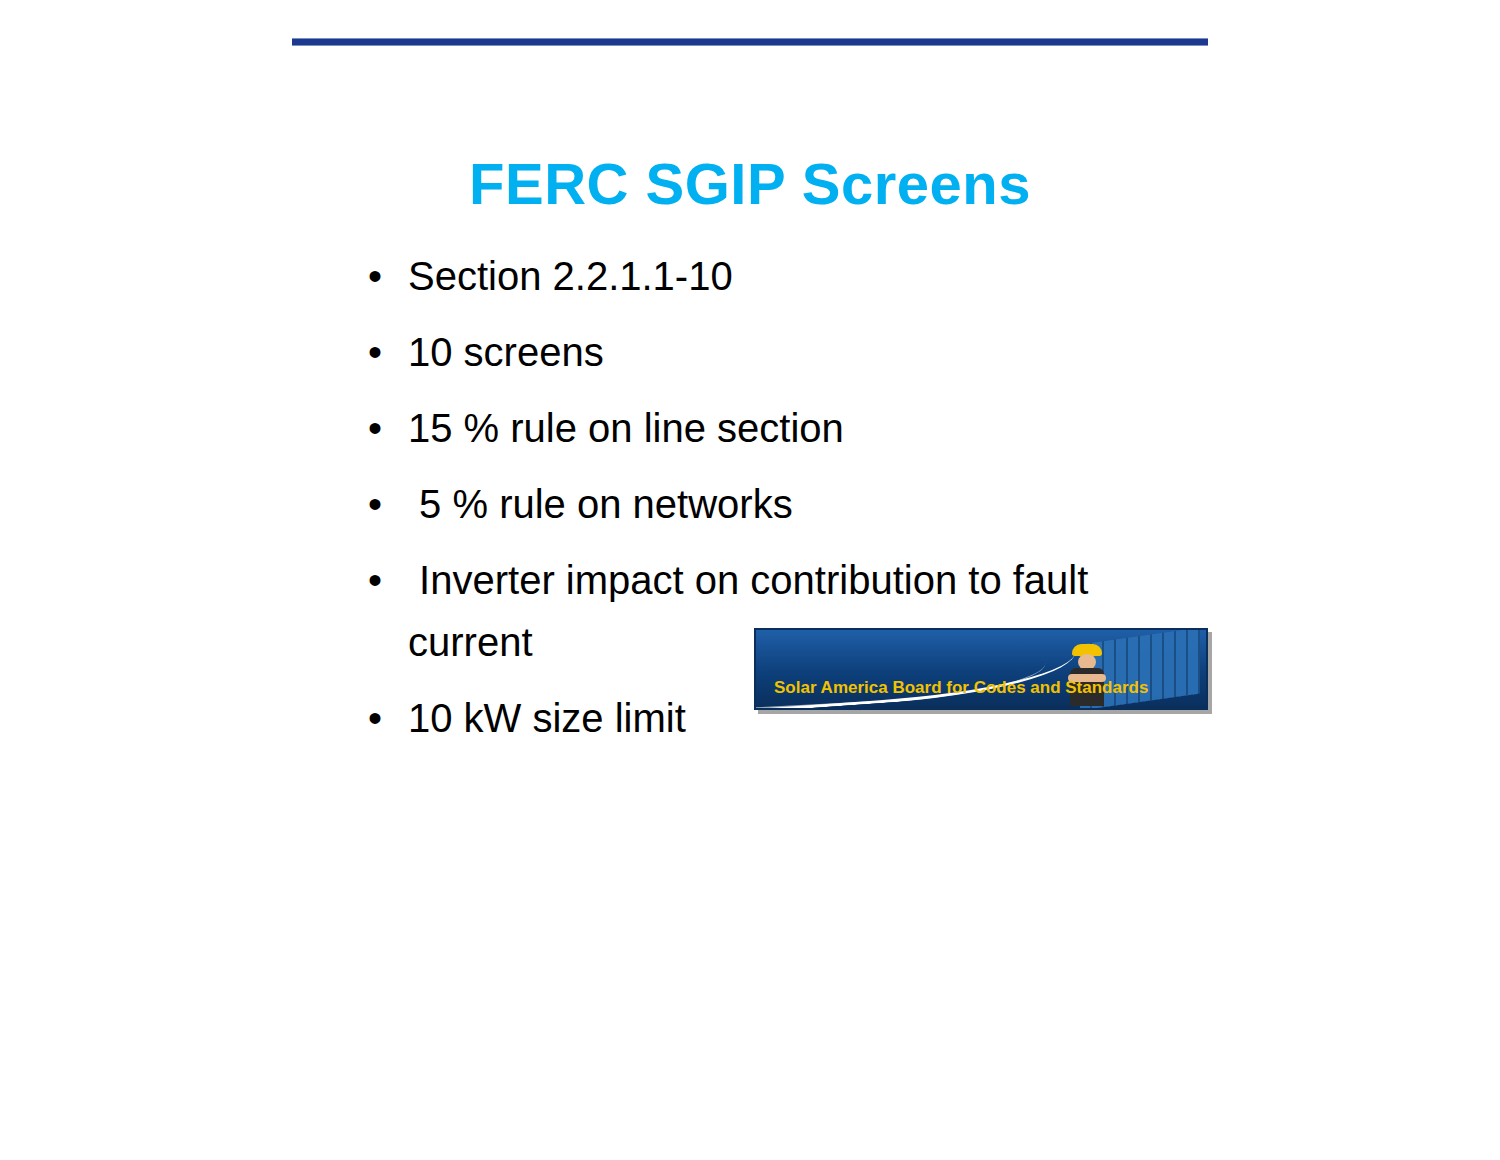FERC SGIP Screens
Section 2.2.1.1-10
10 screens
15 % rule on line section
5 % rule on networks
Inverter impact on contribution to fault current
10 kW size limit
Solar America Board for Codes and Standards